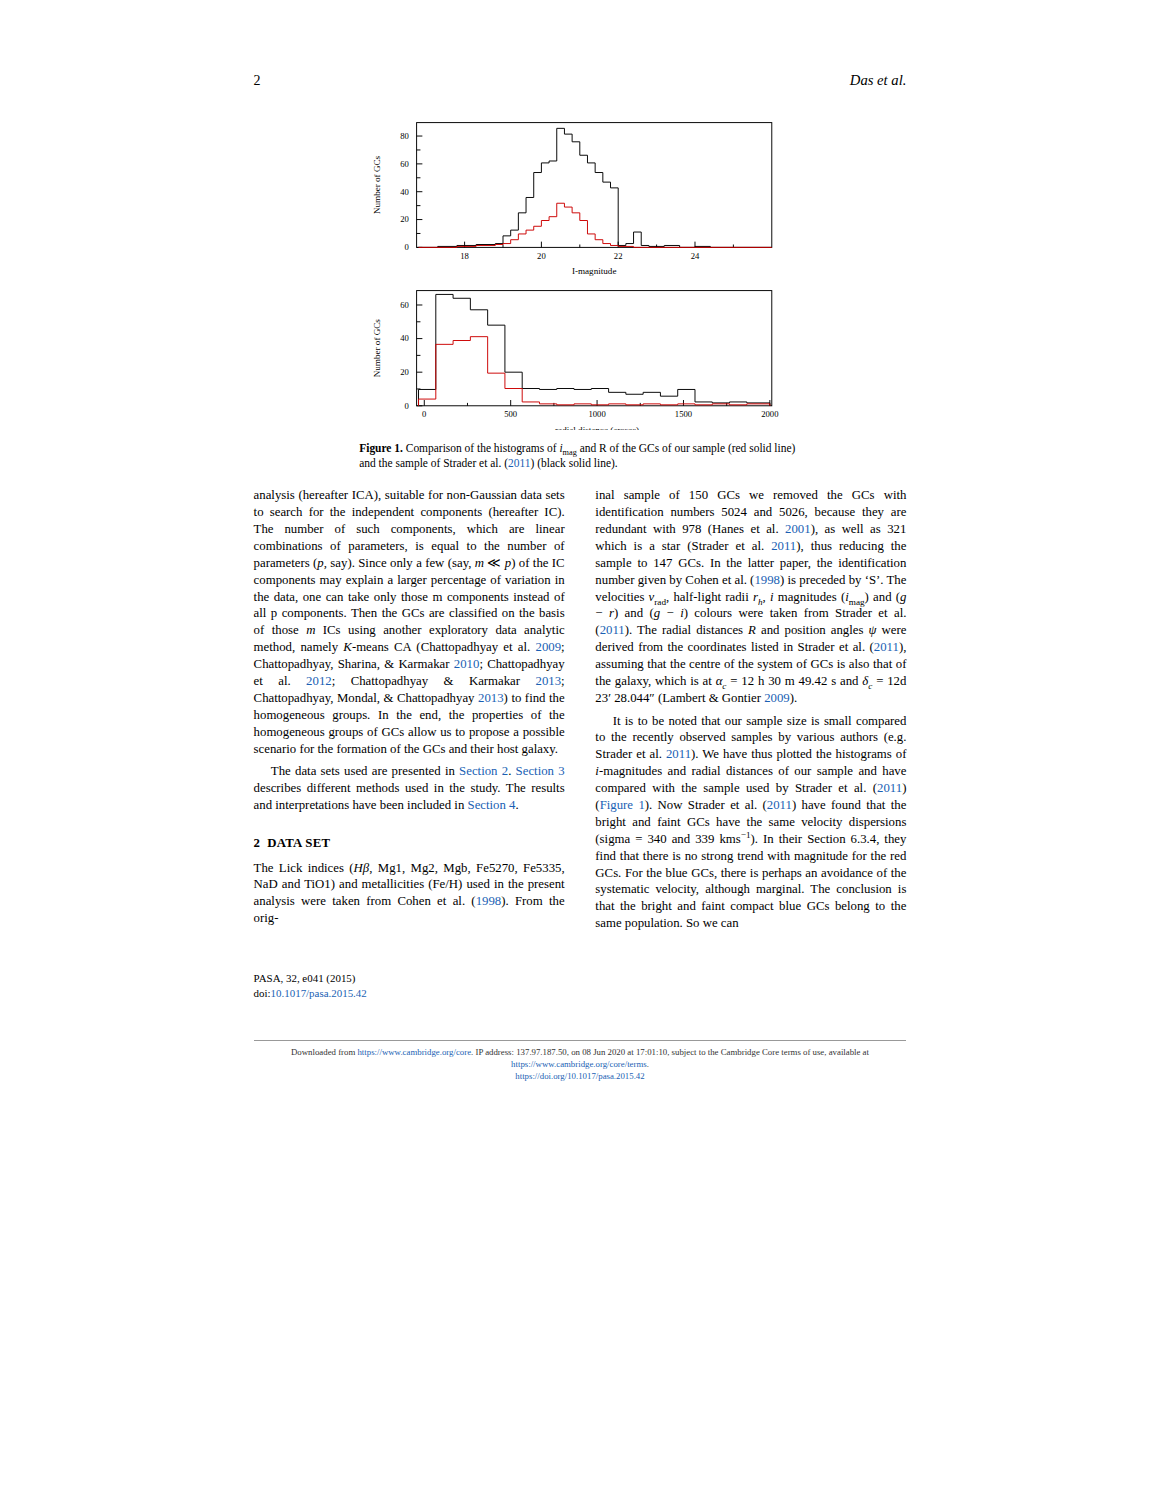2 Das et al.
0 20 40 60 80 18 20 22 24 I-magnitude Number of GCs 0 20 40 60 0 500 1000 1500 2000 radial distance (arcsec) Number of GCs
Figure 1. Comparison of the histograms of imag and R of the GCs of our sample (red solid line) and the sample of Strader et al. (2011) (black solid line).
analysis (hereafter ICA), suitable for non-Gaussian data sets to search for the independent components (hereafter IC). The number of such components, which are linear combinations of parameters, is equal to the number of parameters (p, say). Since only a few (say, m ≪ p) of the IC components may explain a larger percentage of variation in the data, one can take only those m components instead of all p components. Then the GCs are classified on the basis of those m ICs using another exploratory data analytic method, namely K-means CA (Chattopadhyay et al. 2009; Chattopadhyay, Sharina, & Karmakar 2010; Chattopadhyay et al. 2012; Chattopadhyay & Karmakar 2013; Chattopadhyay, Mondal, & Chattopadhyay 2013) to find the homogeneous groups. In the end, the properties of the homogeneous groups of GCs allow us to propose a possible scenario for the formation of the GCs and their host galaxy.
The data sets used are presented in Section 2. Section 3 describes different methods used in the study. The results and interpretations have been included in Section 4.
2 Data set
The Lick indices (Hβ, Mg1, Mg2, Mgb, Fe5270, Fe5335, NaD and TiO1) and metallicities (Fe/H) used in the present analysis were taken from Cohen et al. (1998). From the orig-
inal sample of 150 GCs we removed the GCs with identification numbers 5024 and 5026, because they are redundant with 978 (Hanes et al. 2001), as well as 321 which is a star (Strader et al. 2011), thus reducing the sample to 147 GCs. In the latter paper, the identification number given by Cohen et al. (1998) is preceded by ‘S’. The velocities vrad, half-light radii rh, i magnitudes (imag) and (g − r) and (g − i) colours were taken from Strader et al. (2011). The radial distances R and position angles ψ were derived from the coordinates listed in Strader et al. (2011), assuming that the centre of the system of GCs is also that of the galaxy, which is at αc = 12 h 30 m 49.42 s and δc = 12d 23′ 28.044″ (Lambert & Gontier 2009).
It is to be noted that our sample size is small compared to the recently observed samples by various authors (e.g. Strader et al. 2011). We have thus plotted the histograms of i-magnitudes and radial distances of our sample and have compared with the sample used by Strader et al. (2011) (Figure 1). Now Strader et al. (2011) have found that the bright and faint GCs have the same velocity dispersions (sigma = 340 and 339 kms−1). In their Section 6.3.4, they find that there is no strong trend with magnitude for the red GCs. For the blue GCs, there is perhaps an avoidance of the systematic velocity, although marginal. The conclusion is that the bright and faint compact blue GCs belong to the same population. So we can
PASA, 32, e041 (2015)
doi:10.1017/pasa.2015.42
Downloaded from https://www.cambridge.org/core. IP address: 137.97.187.50, on 08 Jun 2020 at 17:01:10, subject to the Cambridge Core terms of use, available at https://www.cambridge.org/core/terms.
https://doi.org/10.1017/pasa.2015.42